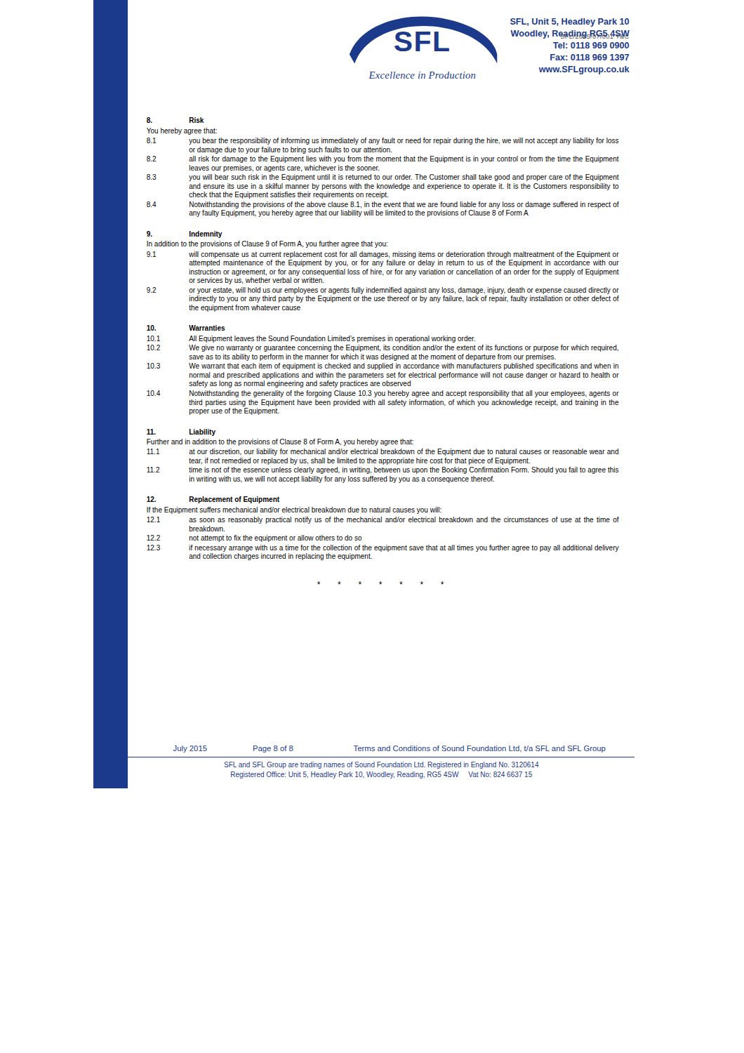SFL
Excellence in Production
SFL, Unit 5, Headley Park 10
Woodley, Reading RG5 4SW
Tel: 0118 969 0900
Fax: 0118 969 1397
www.SFLgroup.co.uk
SFL/2015/07/001 T&C
8. Risk
You hereby agree that:
8.1 you bear the responsibility of informing us immediately of any fault or need for repair during the hire, we will not accept any liability for loss or damage due to your failure to bring such faults to our attention.
8.2 all risk for damage to the Equipment lies with you from the moment that the Equipment is in your control or from the time the Equipment leaves our premises, or agents care, whichever is the sooner.
8.3 you will bear such risk in the Equipment until it is returned to our order. The Customer shall take good and proper care of the Equipment and ensure its use in a skilful manner by persons with the knowledge and experience to operate it. It is the Customers responsibility to check that the Equipment satisfies their requirements on receipt.
8.4 Notwithstanding the provisions of the above clause 8.1, in the event that we are found liable for any loss or damage suffered in respect of any faulty Equipment, you hereby agree that our liability will be limited to the provisions of Clause 8 of Form A
9. Indemnity
In addition to the provisions of Clause 9 of Form A, you further agree that you:
9.1 will compensate us at current replacement cost for all damages, missing items or deterioration through maltreatment of the Equipment or attempted maintenance of the Equipment by you, or for any failure or delay in return to us of the Equipment in accordance with our instruction or agreement, or for any consequential loss of hire, or for any variation or cancellation of an order for the supply of Equipment or services by us, whether verbal or written.
9.2 or your estate, will hold us our employees or agents fully indemnified against any loss, damage, injury, death or expense caused directly or indirectly to you or any third party by the Equipment or the use thereof or by any failure, lack of repair, faulty installation or other defect of the equipment from whatever cause
10. Warranties
10.1 All Equipment leaves the Sound Foundation Limited’s premises in operational working order.
10.2 We give no warranty or guarantee concerning the Equipment, its condition and/or the extent of its functions or purpose for which required, save as to its ability to perform in the manner for which it was designed at the moment of departure from our premises.
10.3 We warrant that each item of equipment is checked and supplied in accordance with manufacturers published specifications and when in normal and prescribed applications and within the parameters set for electrical performance will not cause danger or hazard to health or safety as long as normal engineering and safety practices are observed
10.4 Notwithstanding the generality of the forgoing Clause 10.3 you hereby agree and accept responsibility that all your employees, agents or third parties using the Equipment have been provided with all safety information, of which you acknowledge receipt, and training in the proper use of the Equipment.
11. Liability
Further and in addition to the provisions of Clause 8 of Form A, you hereby agree that:
11.1 at our discretion, our liability for mechanical and/or electrical breakdown of the Equipment due to natural causes or reasonable wear and tear, if not remedied or replaced by us, shall be limited to the appropriate hire cost for that piece of Equipment.
11.2 time is not of the essence unless clearly agreed, in writing, between us upon the Booking Confirmation Form. Should you fail to agree this in writing with us, we will not accept liability for any loss suffered by you as a consequence thereof.
12. Replacement of Equipment
If the Equipment suffers mechanical and/or electrical breakdown due to natural causes you will:
12.1 as soon as reasonably practical notify us of the mechanical and/or electrical breakdown and the circumstances of use at the time of breakdown.
12.2 not attempt to fix the equipment or allow others to do so
12.3 if necessary arrange with us a time for the collection of the equipment save that at all times you further agree to pay all additional delivery and collection charges incurred in replacing the equipment.
* * * * * * *
July 2015 Page 8 of 8 Terms and Conditions of Sound Foundation Ltd, t/a SFL and SFL Group
SFL and SFL Group are trading names of Sound Foundation Ltd. Registered in England No. 3120614
Registered Office: Unit 5, Headley Park 10, Woodley, Reading, RG5 4SW Vat No: 824 6637 15